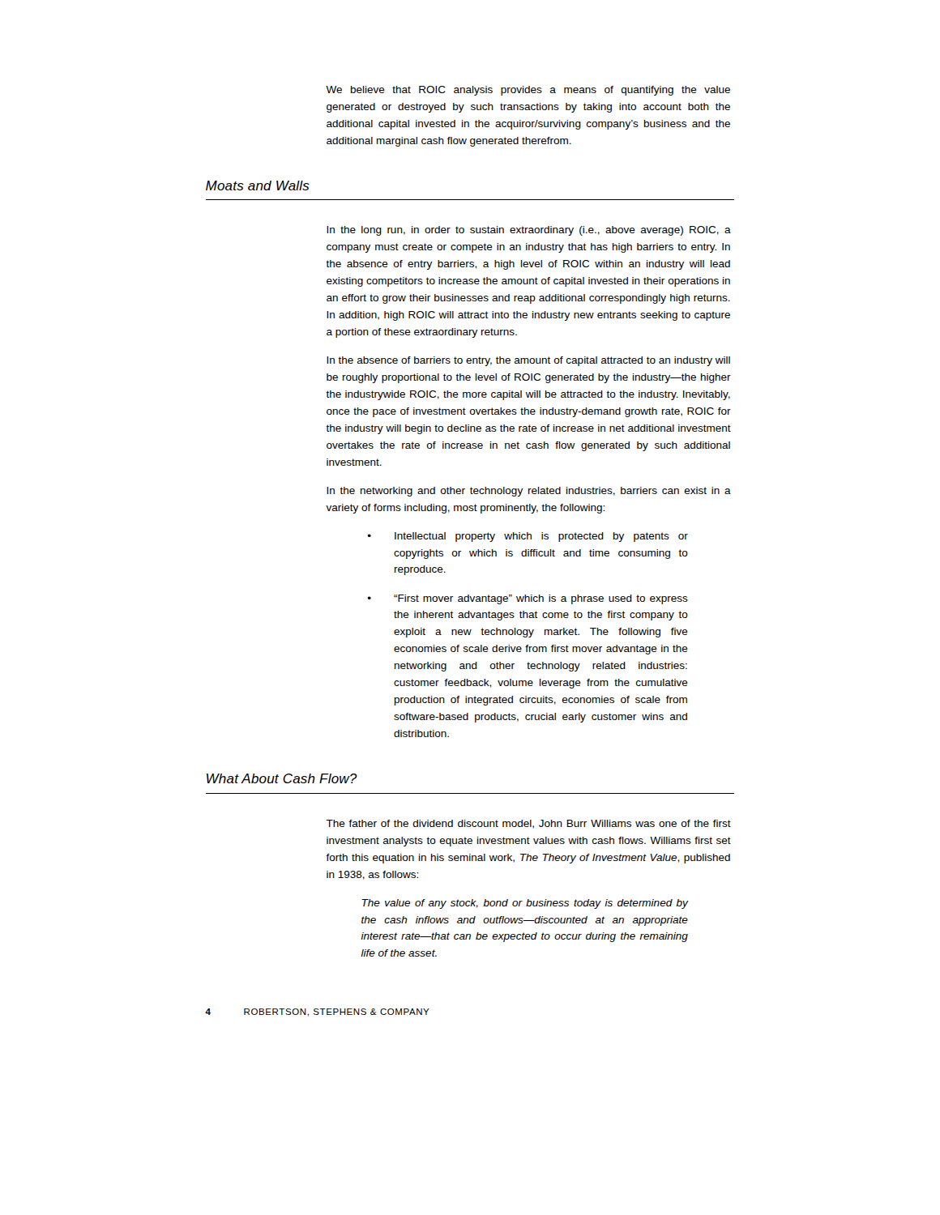We believe that ROIC analysis provides a means of quantifying the value generated or destroyed by such transactions by taking into account both the additional capital invested in the acquiror/surviving company’s business and the additional marginal cash flow generated therefrom.
Moats and Walls
In the long run, in order to sustain extraordinary (i.e., above average) ROIC, a company must create or compete in an industry that has high barriers to entry. In the absence of entry barriers, a high level of ROIC within an industry will lead existing competitors to increase the amount of capital invested in their operations in an effort to grow their businesses and reap additional correspondingly high returns. In addition, high ROIC will attract into the industry new entrants seeking to capture a portion of these extraordinary returns.
In the absence of barriers to entry, the amount of capital attracted to an industry will be roughly proportional to the level of ROIC generated by the industry—the higher the industrywide ROIC, the more capital will be attracted to the industry. Inevitably, once the pace of investment overtakes the industry-demand growth rate, ROIC for the industry will begin to decline as the rate of increase in net additional investment overtakes the rate of increase in net cash flow generated by such additional investment.
In the networking and other technology related industries, barriers can exist in a variety of forms including, most prominently, the following:
Intellectual property which is protected by patents or copyrights or which is difficult and time consuming to reproduce.
“First mover advantage” which is a phrase used to express the inherent advantages that come to the first company to exploit a new technology market. The following five economies of scale derive from first mover advantage in the networking and other technology related industries: customer feedback, volume leverage from the cumulative production of integrated circuits, economies of scale from software-based products, crucial early customer wins and distribution.
What About Cash Flow?
The father of the dividend discount model, John Burr Williams was one of the first investment analysts to equate investment values with cash flows. Williams first set forth this equation in his seminal work, The Theory of Investment Value, published in 1938, as follows:
The value of any stock, bond or business today is determined by the cash inflows and outflows—discounted at an appropriate interest rate—that can be expected to occur during the remaining life of the asset.
4 ROBERTSON, STEPHENS & COMPANY